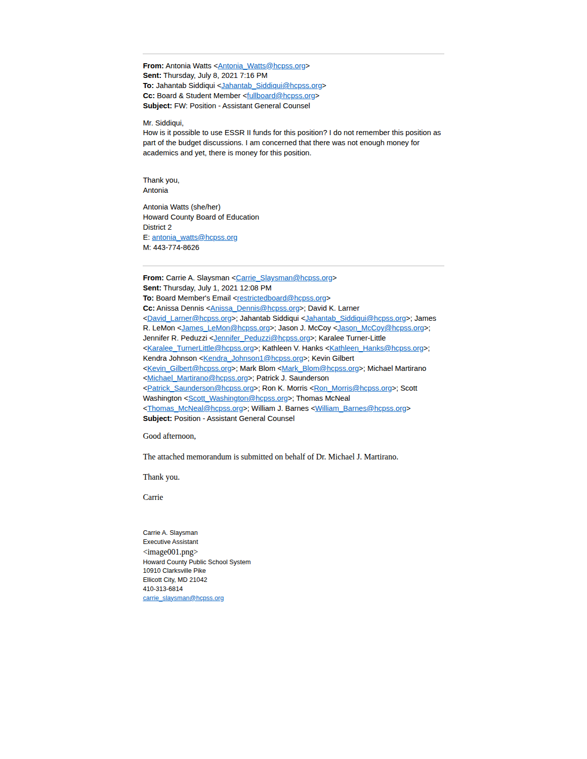From: Antonia Watts <Antonia_Watts@hcpss.org>
Sent: Thursday, July 8, 2021 7:16 PM
To: Jahantab Siddiqui <Jahantab_Siddiqui@hcpss.org>
Cc: Board & Student Member <fullboard@hcpss.org>
Subject: FW: Position - Assistant General Counsel
Mr. Siddiqui,
How is it possible to use ESSR II funds for this position? I do not remember this position as part of the budget discussions. I am concerned that there was not enough money for academics and yet, there is money for this position.
Thank you,
Antonia
Antonia Watts (she/her)
Howard County Board of Education
District 2
E: antonia_watts@hcpss.org
M: 443-774-8626
From: Carrie A. Slaysman <Carrie_Slaysman@hcpss.org>
Sent: Thursday, July 1, 2021 12:08 PM
To: Board Member's Email <restrictedboard@hcpss.org>
Cc: Anissa Dennis <Anissa_Dennis@hcpss.org>; David K. Larner <David_Larner@hcpss.org>; Jahantab Siddiqui <Jahantab_Siddiqui@hcpss.org>; James R. LeMon <James_LeMon@hcpss.org>; Jason J. McCoy <Jason_McCoy@hcpss.org>; Jennifer R. Peduzzi <Jennifer_Peduzzi@hcpss.org>; Karalee Turner-Little <Karalee_TurnerLittle@hcpss.org>; Kathleen V. Hanks <Kathleen_Hanks@hcpss.org>; Kendra Johnson <Kendra_Johnson1@hcpss.org>; Kevin Gilbert <Kevin_Gilbert@hcpss.org>; Mark Blom <Mark_Blom@hcpss.org>; Michael Martirano <Michael_Martirano@hcpss.org>; Patrick J. Saunderson <Patrick_Saunderson@hcpss.org>; Ron K. Morris <Ron_Morris@hcpss.org>; Scott Washington <Scott_Washington@hcpss.org>; Thomas McNeal <Thomas_McNeal@hcpss.org>; William J. Barnes <William_Barnes@hcpss.org>
Subject: Position - Assistant General Counsel
Good afternoon,
The attached memorandum is submitted on behalf of Dr. Michael J. Martirano.
Thank you.
Carrie
Carrie A. Slaysman
Executive Assistant
<image001.png>
Howard County Public School System
10910 Clarksville Pike
Ellicott City, MD 21042
410-313-6814
carrie_slaysman@hcpss.org